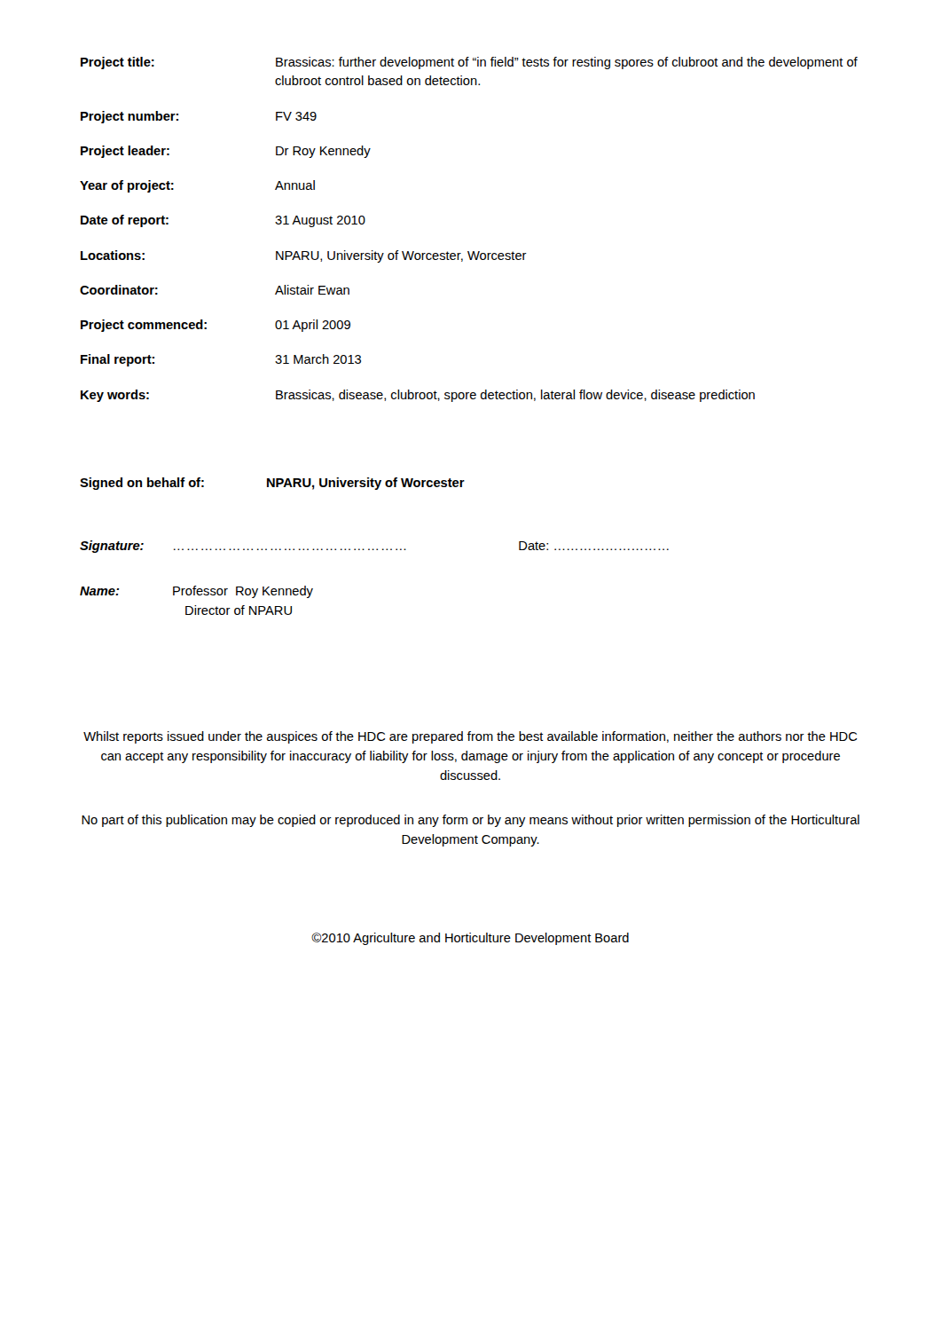| Project title: | Brassicas: further development of “in field” tests for resting spores of clubroot and the development of clubroot control based on detection. |
| Project number: | FV 349 |
| Project leader: | Dr Roy Kennedy |
| Year of project: | Annual |
| Date of report: | 31 August 2010 |
| Locations: | NPARU, University of Worcester, Worcester |
| Coordinator: | Alistair Ewan |
| Project commenced: | 01 April 2009 |
| Final report: | 31 March 2013 |
| Key words: | Brassicas, disease, clubroot, spore detection, lateral flow device, disease prediction |
Signed on behalf of: NPARU, University of Worcester
Signature: …………………………………………… Date: ………………………
Name: Professor Roy Kennedy
Director of NPARU
Whilst reports issued under the auspices of the HDC are prepared from the best available information, neither the authors nor the HDC can accept any responsibility for inaccuracy of liability for loss, damage or injury from the application of any concept or procedure discussed.
No part of this publication may be copied or reproduced in any form or by any means without prior written permission of the Horticultural Development Company.
©2010 Agriculture and Horticulture Development Board